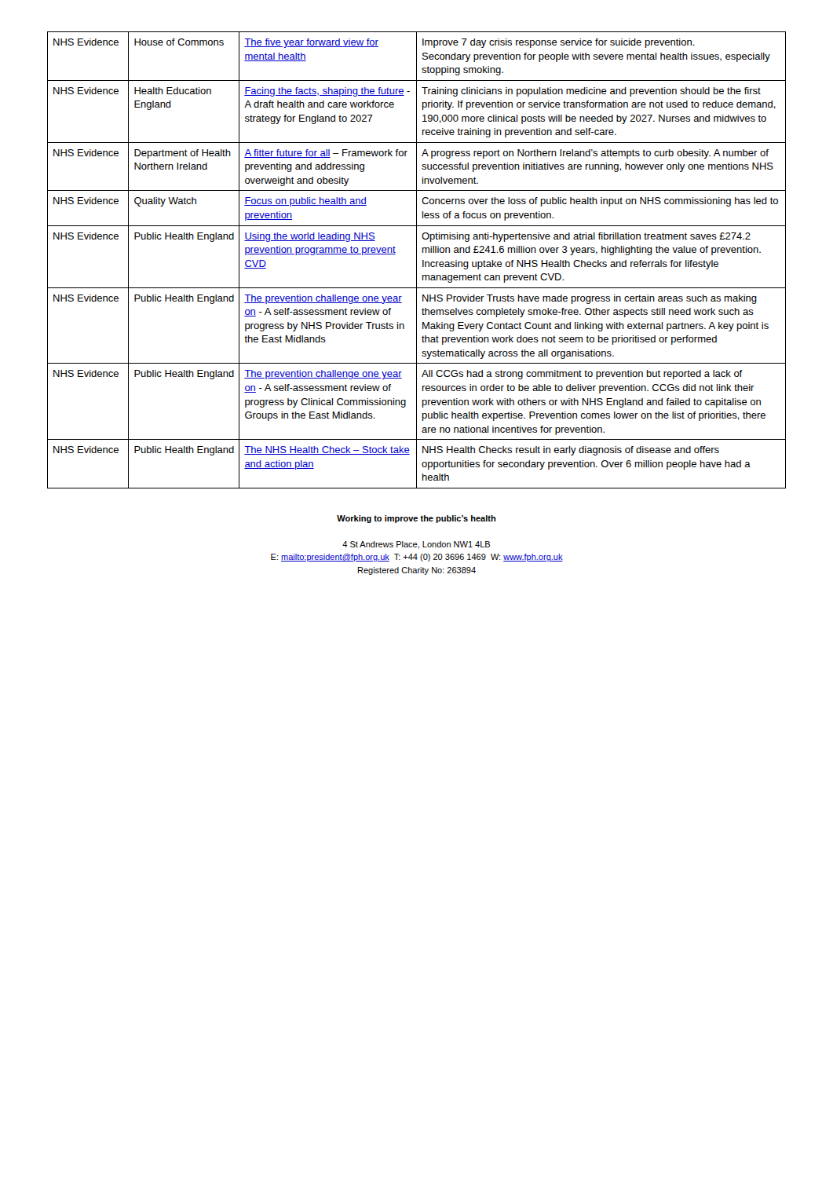| NHS Evidence | House of Commons | The five year forward view for mental health | Improve 7 day crisis response service for suicide prevention. Secondary prevention for people with severe mental health issues, especially stopping smoking. |
| NHS Evidence | Health Education England | Facing the facts, shaping the future - A draft health and care workforce strategy for England to 2027 | Training clinicians in population medicine and prevention should be the first priority. If prevention or service transformation are not used to reduce demand, 190,000 more clinical posts will be needed by 2027. Nurses and midwives to receive training in prevention and self-care. |
| NHS Evidence | Department of Health Northern Ireland | A fitter future for all – Framework for preventing and addressing overweight and obesity | A progress report on Northern Ireland’s attempts to curb obesity. A number of successful prevention initiatives are running, however only one mentions NHS involvement. |
| NHS Evidence | Quality Watch | Focus on public health and prevention | Concerns over the loss of public health input on NHS commissioning has led to less of a focus on prevention. |
| NHS Evidence | Public Health England | Using the world leading NHS prevention programme to prevent CVD | Optimising anti-hypertensive and atrial fibrillation treatment saves £274.2 million and £241.6 million over 3 years, highlighting the value of prevention. Increasing uptake of NHS Health Checks and referrals for lifestyle management can prevent CVD. |
| NHS Evidence | Public Health England | The prevention challenge one year on - A self-assessment review of progress by NHS Provider Trusts in the East Midlands | NHS Provider Trusts have made progress in certain areas such as making themselves completely smoke-free. Other aspects still need work such as Making Every Contact Count and linking with external partners. A key point is that prevention work does not seem to be prioritised or performed systematically across the all organisations. |
| NHS Evidence | Public Health England | The prevention challenge one year on - A self-assessment review of progress by Clinical Commissioning Groups in the East Midlands. | All CCGs had a strong commitment to prevention but reported a lack of resources in order to be able to deliver prevention. CCGs did not link their prevention work with others or with NHS England and failed to capitalise on public health expertise. Prevention comes lower on the list of priorities, there are no national incentives for prevention. |
| NHS Evidence | Public Health England | The NHS Health Check – Stock take and action plan | NHS Health Checks result in early diagnosis of disease and offers opportunities for secondary prevention. Over 6 million people have had a health |
Working to improve the public’s health
4 St Andrews Place, London NW1 4LB
E: mailto:president@fph.org.uk T: +44 (0) 20 3696 1469 W: www.fph.org.uk
Registered Charity No: 263894